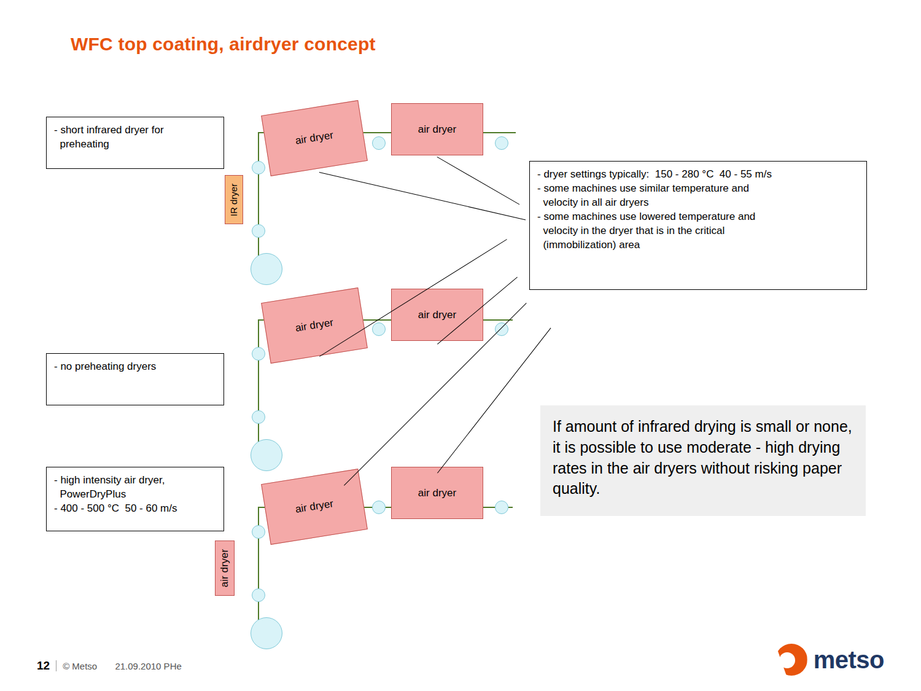WFC top coating, airdryer concept
- short infrared dryer for
preheating
IR dryer
air dryer
air dryer
- dryer settings typically: 150 - 280 °C 40 - 55 m/s
- some machines use similar temperature and
velocity in all air dryers
- some machines use lowered temperature and
velocity in the dryer that is in the critical
(immobilization) area
- no preheating dryers
air dryer
air dryer
- high intensity air dryer,
PowerDryPlus
- 400 - 500 °C 50 - 60 m/s
air dryer
air dryer
air dryer
If amount of infrared drying is small or none, it is possible to use moderate - high drying rates in the air dryers without risking paper quality.
12 © Metso 21.09.2010 PHe
metso